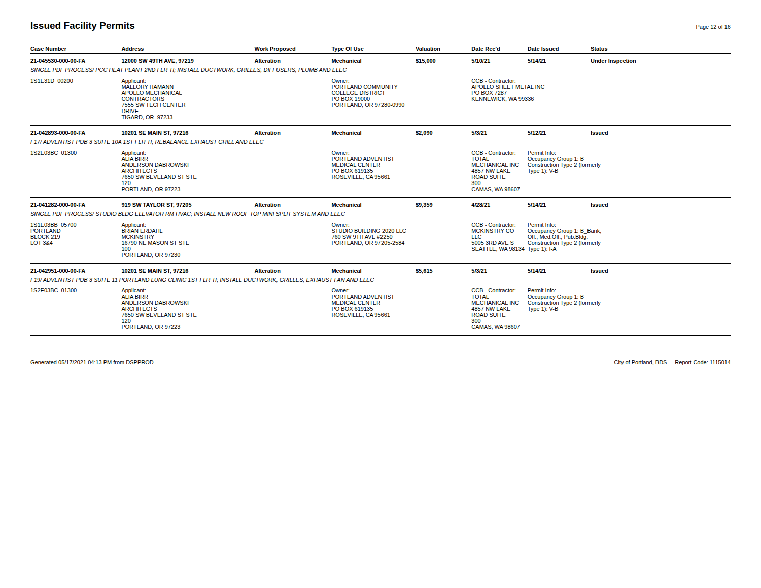Issued Facility Permits
Page 12 of 16
| Case Number | Address | Work Proposed | Type Of Use | Valuation | Date Rec'd | Date Issued | Status |
| --- | --- | --- | --- | --- | --- | --- | --- |
| 21-045530-000-00-FA | 12000 SW 49TH AVE, 97219 | Alteration | Mechanical | $15,000 | 5/10/21 | 5/14/21 | Under Inspection |
| SINGLE PDF PROCESS/ PCC HEAT PLANT 2ND FLR TI; INSTALL DUCTWORK, GRILLES, DIFFUSERS, PLUMB AND ELEC |
| 1S1E31D 00200 | Applicant: MALLORY HAMANN APOLLO MECHANICAL CONTRACTORS 7555 SW TECH CENTER DRIVE TIGARD, OR 97233 | Owner: PORTLAND COMMUNITY COLLEGE DISTRICT PO BOX 19000 PORTLAND, OR 97280-0990 | CCB - Contractor: APOLLO SHEET METAL INC PO BOX 7287 KENNEWICK, WA 99336 | |
| 21-042893-000-00-FA | 10201 SE MAIN ST, 97216 | Alteration | Mechanical | $2,090 | 5/3/21 | 5/12/21 | Issued |
| F17/ ADVENTIST POB 3 SUITE 10A 1ST FLR TI; REBALANCE EXHAUST GRILL AND ELEC |
| 1S2E03BC 01300 | Applicant: ALIA BIRR ANDERSON DABROWSKI ARCHITECTS 7650 SW BEVELAND ST STE 120 PORTLAND, OR 97223 | Owner: PORTLAND ADVENTIST MEDICAL CENTER PO BOX 619135 ROSEVILLE, CA 95661 | CCB - Contractor: TOTAL MECHANICAL INC 4857 NW LAKE ROAD SUITE 300 CAMAS, WA 98607 | Permit Info: Occupancy Group 1: B Construction Type 2 (formerly Type 1): V-B |
| 21-041282-000-00-FA | 919 SW TAYLOR ST, 97205 | Alteration | Mechanical | $9,359 | 4/28/21 | 5/14/21 | Issued |
| SINGLE PDF PROCESS/ STUDIO BLDG ELEVATOR RM HVAC; INSTALL NEW ROOF TOP MINI SPLIT SYSTEM AND ELEC |
| 1S1E03BB 05700 PORTLAND BLOCK 219 LOT 3&4 | Applicant: BRIAN ERDAHL MCKINSTRY 16790 NE MASON ST STE 100 PORTLAND, OR 97230 | Owner: STUDIO BUILDING 2020 LLC 760 SW 9TH AVE #2250 PORTLAND, OR 97205-2584 | CCB - Contractor: MCKINSTRY CO LLC 5005 3RD AVE S SEATTLE, WA 98134 | Permit Info: Occupancy Group 1: B_Bank, Off., Med.Off., Pub.Bldg. Construction Type 2 (formerly Type 1): I-A |
| 21-042951-000-00-FA | 10201 SE MAIN ST, 97216 | Alteration | Mechanical | $5,615 | 5/3/21 | 5/14/21 | Issued |
| F19/ ADVENTIST POB 3 SUITE 11 PORTLAND LUNG CLINIC 1ST FLR TI; INSTALL DUCTWORK, GRILLES, EXHAUST FAN AND ELEC |
| 1S2E03BC 01300 | Applicant: ALIA BIRR ANDERSON DABROWSKI ARCHITECTS 7650 SW BEVELAND ST STE 120 PORTLAND, OR 97223 | Owner: PORTLAND ADVENTIST MEDICAL CENTER PO BOX 619135 ROSEVILLE, CA 95661 | CCB - Contractor: TOTAL MECHANICAL INC 4857 NW LAKE ROAD SUITE 300 CAMAS, WA 98607 | Permit Info: Occupancy Group 1: B Construction Type 2 (formerly Type 1): V-B |
Generated 05/17/2021 04:13 PM from DSPPROD
City of Portland, BDS - Report Code: 1115014